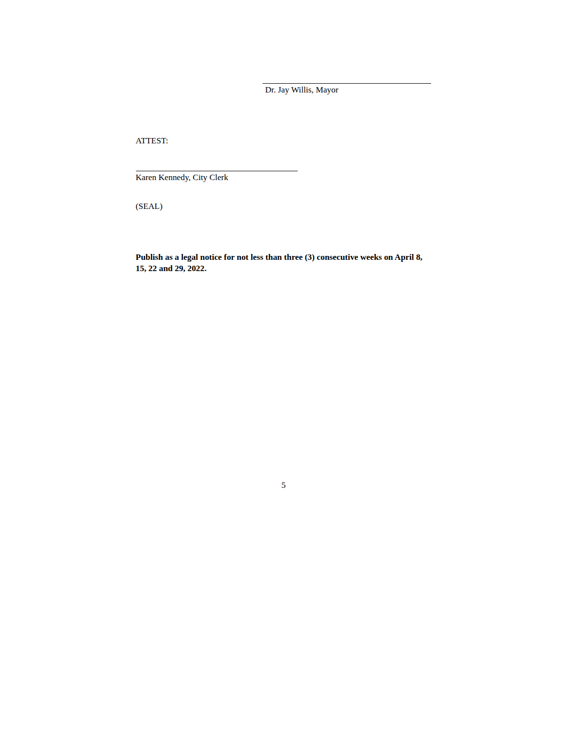Dr. Jay Willis, Mayor
ATTEST:
Karen Kennedy, City Clerk
(SEAL)
Publish as a legal notice for not less than three (3) consecutive weeks on April 8, 15, 22 and 29, 2022.
5